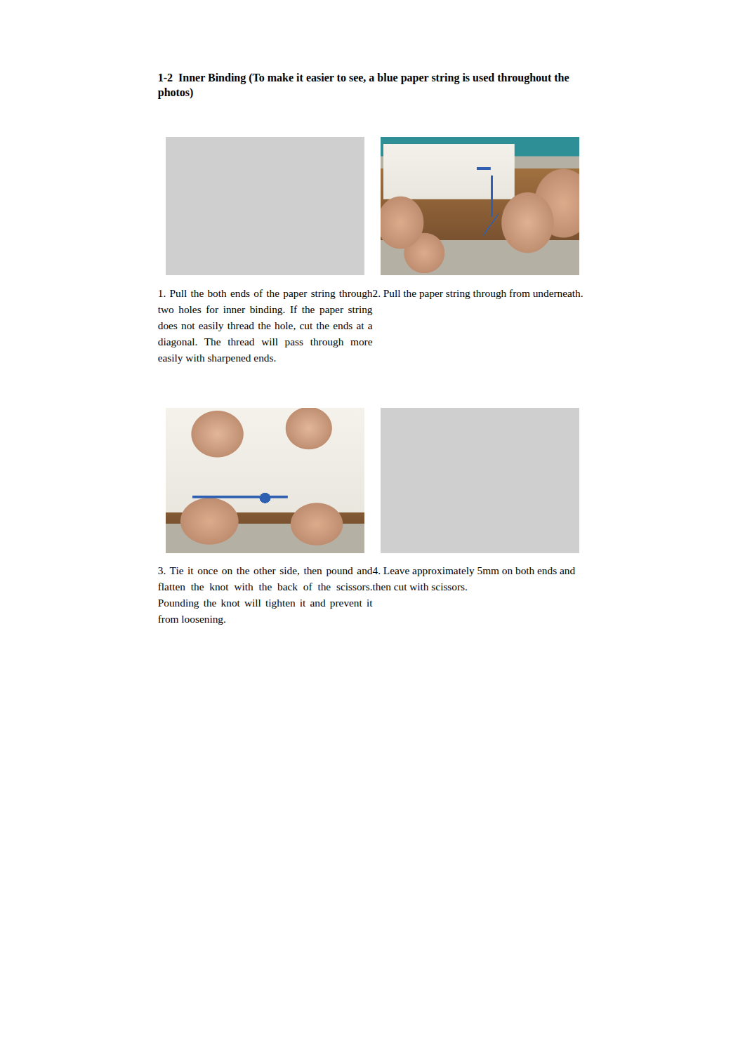1-2 Inner Binding (To make it easier to see, a blue paper string is used throughout the photos)
| 1. Pull the both ends of the paper string through two holes for inner binding. If the paper string does not easily thread the hole, cut the ends at a diagonal. The thread will pass through more easily with sharpened ends. | 2. Pull the paper string through from underneath. |
| 3. Tie it once on the other side, then pound and flatten the knot with the back of the scissors. Pounding the knot will tighten it and prevent it from loosening. | 4. Leave approximately 5mm on both ends and then cut with scissors. |